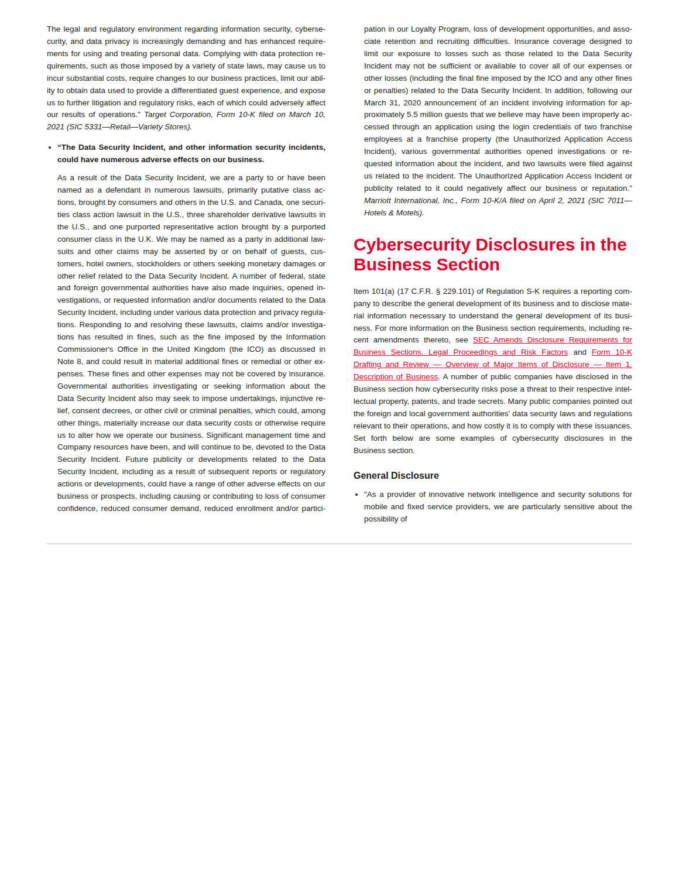The legal and regulatory environment regarding information security, cybersecurity, and data privacy is increasingly demanding and has enhanced requirements for using and treating personal data. Complying with data protection requirements, such as those imposed by a variety of state laws, may cause us to incur substantial costs, require changes to our business practices, limit our ability to obtain data used to provide a differentiated guest experience, and expose us to further litigation and regulatory risks, each of which could adversely affect our results of operations." Target Corporation, Form 10-K filed on March 10, 2021 (SIC 5331—Retail—Variety Stores).
“The Data Security Incident, and other information security incidents, could have numerous adverse effects on our business.
As a result of the Data Security Incident, we are a party to or have been named as a defendant in numerous lawsuits, primarily putative class actions, brought by consumers and others in the U.S. and Canada, one securities class action lawsuit in the U.S., three shareholder derivative lawsuits in the U.S., and one purported representative action brought by a purported consumer class in the U.K. We may be named as a party in additional lawsuits and other claims may be asserted by or on behalf of guests, customers, hotel owners, stockholders or others seeking monetary damages or other relief related to the Data Security Incident. A number of federal, state and foreign governmental authorities have also made inquiries, opened investigations, or requested information and/or documents related to the Data Security Incident, including under various data protection and privacy regulations. Responding to and resolving these lawsuits, claims and/or investigations has resulted in fines, such as the fine imposed by the Information Commissioner's Office in the United Kingdom (the ICO) as discussed in Note 8, and could result in material additional fines or remedial or other expenses. These fines and other expenses may not be covered by insurance. Governmental authorities investigating or seeking information about the Data Security Incident also may seek to impose undertakings, injunctive relief, consent decrees, or other civil or criminal penalties, which could, among other things, materially increase our data security costs or otherwise require us to alter how we operate our business. Significant management time and Company resources have been, and will continue to be, devoted to the Data Security Incident. Future publicity or developments related to the Data Security Incident, including as a result of subsequent reports or regulatory actions or developments, could have a range of other adverse effects on our business or prospects, including causing or contributing to loss of consumer confidence, reduced consumer demand, reduced enrollment and/or participation in our Loyalty Program, loss of development opportunities, and associate retention and recruiting difficulties. Insurance coverage designed to limit our exposure to losses such as those related to the Data Security Incident may not be sufficient or available to cover all of our expenses or other losses (including the final fine imposed by the ICO and any other fines or penalties) related to the Data Security Incident. In addition, following our March 31, 2020 announcement of an incident involving information for approximately 5.5 million guests that we believe may have been improperly accessed through an application using the login credentials of two franchise employees at a franchise property (the Unauthorized Application Access Incident), various governmental authorities opened investigations or requested information about the incident, and two lawsuits were filed against us related to the incident. The Unauthorized Application Access Incident or publicity related to it could negatively affect our business or reputation." Marriott International, Inc., Form 10-K/A filed on April 2, 2021 (SIC 7011—Hotels & Motels).
Cybersecurity Disclosures in the Business Section
Item 101(a) (17 C.F.R. § 229.101) of Regulation S-K requires a reporting company to describe the general development of its business and to disclose material information necessary to understand the general development of its business. For more information on the Business section requirements, including recent amendments thereto, see SEC Amends Disclosure Requirements for Business Sections, Legal Proceedings and Risk Factors and Form 10-K Drafting and Review — Overview of Major Items of Disclosure — Item 1. Description of Business. A number of public companies have disclosed in the Business section how cybersecurity risks pose a threat to their respective intellectual property, patents, and trade secrets. Many public companies pointed out the foreign and local government authorities' data security laws and regulations relevant to their operations, and how costly it is to comply with these issuances. Set forth below are some examples of cybersecurity disclosures in the Business section.
General Disclosure
"As a provider of innovative network intelligence and security solutions for mobile and fixed service providers, we are particularly sensitive about the possibility of